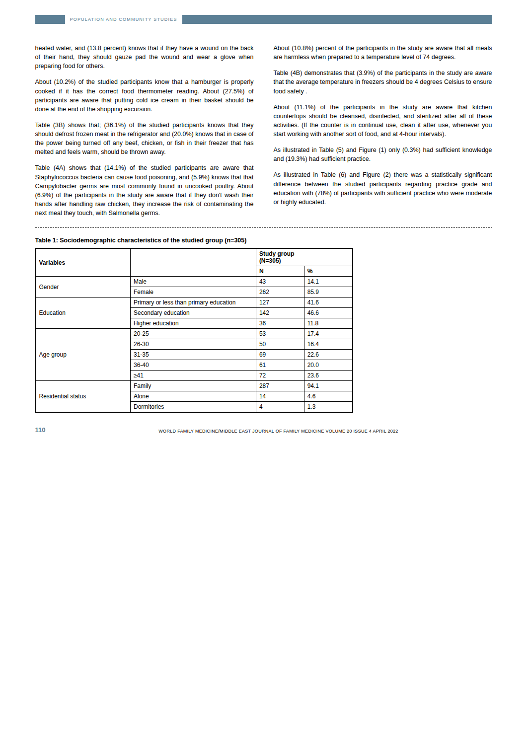Population and Community Studies
heated water, and (13.8 percent) knows that if they have a wound on the back of their hand, they should gauze pad the wound and wear a glove when preparing food for others.
About (10.2%) of the studied participants know that a hamburger is properly cooked if it has the correct food thermometer reading. About (27.5%) of participants are aware that putting cold ice cream in their basket should be done at the end of the shopping excursion.
Table (3B) shows that; (36.1%) of the studied participants knows that they should defrost frozen meat in the refrigerator and (20.0%) knows that in case of the power being turned off any beef, chicken, or fish in their freezer that has melted and feels warm, should be thrown away.
Table (4A) shows that (14.1%) of the studied participants are aware that Staphylococcus bacteria can cause food poisoning, and (5.9%) knows that that Campylobacter germs are most commonly found in uncooked poultry. About (6.9%) of the participants in the study are aware that if they don't wash their hands after handling raw chicken, they increase the risk of contaminating the next meal they touch, with Salmonella germs.
About (10.8%) percent of the participants in the study are aware that all meals are harmless when prepared to a temperature level of 74 degrees.
Table (4B) demonstrates that (3.9%) of the participants in the study are aware that the average temperature in freezers should be 4 degrees Celsius to ensure food safety .
About (11.1%) of the participants in the study are aware that kitchen countertops should be cleansed, disinfected, and sterilized after all of these activities. (If the counter is in continual use, clean it after use, whenever you start working with another sort of food, and at 4-hour intervals).
As illustrated in Table (5) and Figure (1) only (0.3%) had sufficient knowledge and (19.3%) had sufficient practice.
As illustrated in Table (6) and Figure (2) there was a statistically significant difference between the studied participants regarding practice grade and education with (78%) of participants with sufficient practice who were moderate or highly educated.
Table 1: Sociodemographic characteristics of the studied group (n=305)
| Variables | | Study group (N=305) |
| --- | --- | --- |
| N | % |
| Gender | Male | 43 | 14.1 |
| Female | 262 | 85.9 |
| Education | Primary or less than primary education | 127 | 41.6 |
| Secondary education | 142 | 46.6 |
| Higher education | 36 | 11.8 |
| Age group | 20-25 | 53 | 17.4 |
| 26-30 | 50 | 16.4 |
| 31-35 | 69 | 22.6 |
| 36-40 | 61 | 20.0 |
| ≥41 | 72 | 23.6 |
| Residential status | Family | 287 | 94.1 |
| Alone | 14 | 4.6 |
| Dormitories | 4 | 1.3 |
110
WORLD FAMILY MEDICINE/MIDDLE EAST JOURNAL OF FAMILY MEDICINE VOLUME 20 ISSUE 4 APRIL 2022